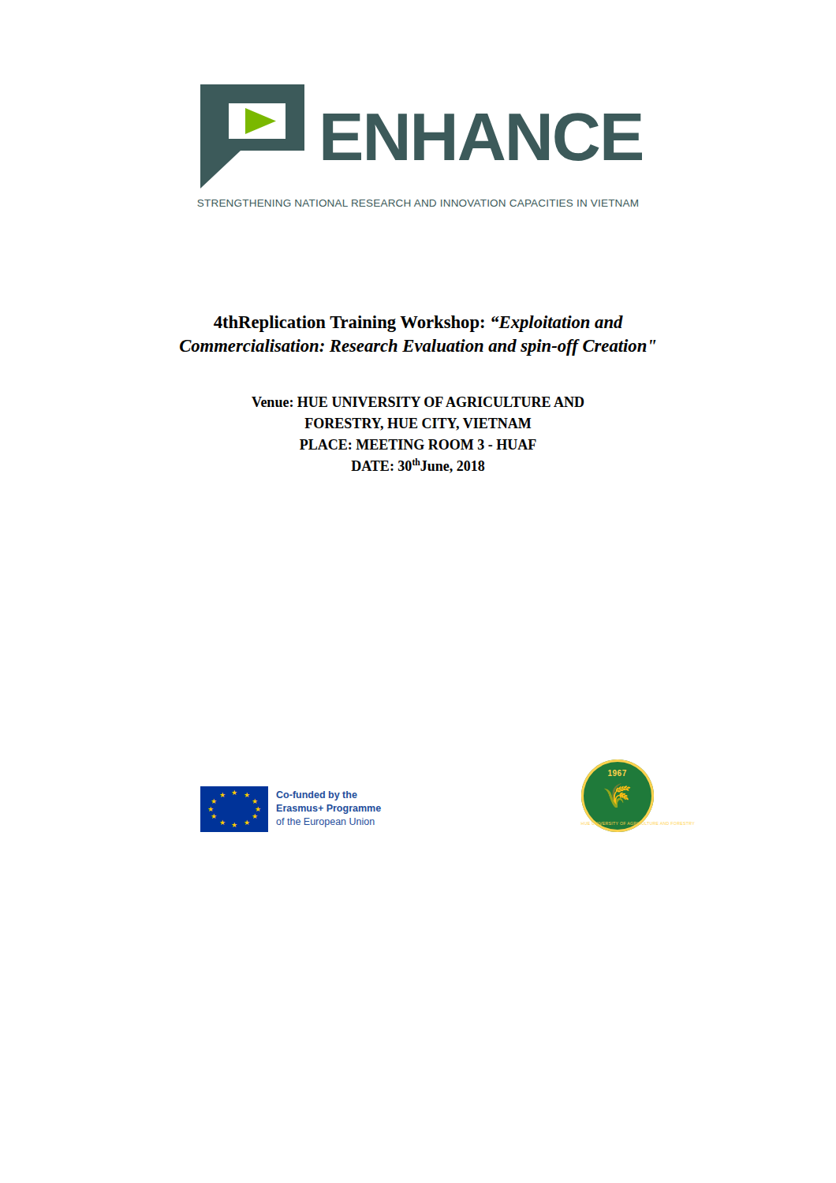ENHANCE
STRENGTHENING NATIONAL RESEARCH AND INNOVATION CAPACITIES IN VIETNAM
4thReplication Training Workshop: “Exploitation and Commercialisation: Research Evaluation and spin-off Creation"
Venue: HUE UNIVERSITY OF AGRICULTURE AND FORESTRY, HUE CITY, VIETNAM PLACE: MEETING ROOM 3 - HUAF DATE: 30thJune, 2018
★ ★ ★ ★ ★ ★ ★ ★ ★ ★ ★ ★
Co-funded by the
Erasmus+ Programme
of the European Union
1967 🌾 HUE UNIVERSITY OF AGRICULTURE AND FORESTRY